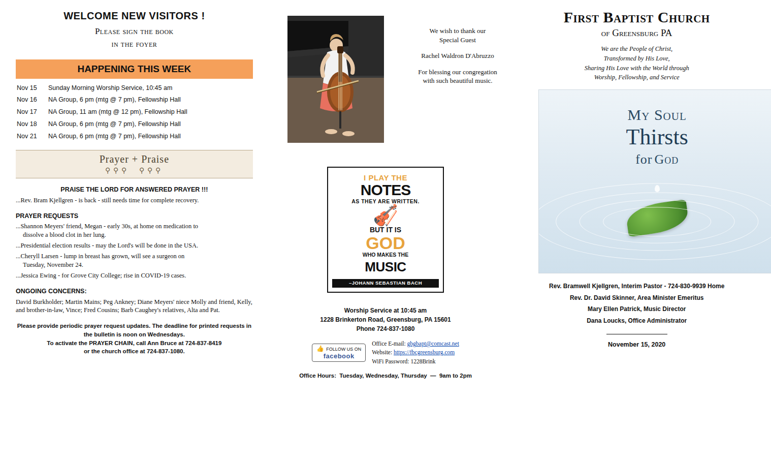Welcome New Visitors !
Please sign the book
in the foyer
HAPPENING THIS WEEK
Nov 15 Sunday Morning Worship Service, 10:45 am
Nov 16 NA Group, 6 pm (mtg @ 7 pm), Fellowship Hall
Nov 17 NA Group, 11 am (mtg @ 12 pm), Fellowship Hall
Nov 18 NA Group, 6 pm (mtg @ 7 pm), Fellowship Hall
Nov 21 NA Group, 6 pm (mtg @ 7 pm), Fellowship Hall
Prayer + Praise
⚲⚲⚲ ⚲⚲⚲
PRAISE THE LORD FOR ANSWERED PRAYER !!!
Rev. Bram Kjellgren - is back - still needs time for complete recovery.
PRAYER REQUESTS
Shannon Meyers' friend, Megan - early 30s, at home on medication to dissolve a blood clot in her lung.
Presidential election results - may the Lord's will be done in the USA.
Cheryll Larsen - lump in breast has grown, will see a surgeon on Tuesday, November 24.
Jessica Ewing - for Grove City College; rise in COVID-19 cases.
ONGOING CONCERNS:
David Burkholder; Martin Mains; Peg Ankney; Diane Meyers' niece Molly and friend, Kelly, and brother-in-law, Vince; Fred Cousins; Barb Caughey's relatives, Alta and Pat.
Please provide periodic prayer request updates. The deadline for printed requests in the bulletin is noon on Wednesdays.
To activate the PRAYER CHAIN, call Ann Bruce at 724-837-8419
or the church office at 724-837-1080.
We wish to thank our
Special Guest
Rachel Waldron D'Abruzzo
For blessing our congregation
with such beautiful music.
I PLAY THE
NOTES
AS THEY ARE WRITTEN.
🎻
BUT IT IS
GOD
WHO MAKES THE
MUSIC
–JOHANN SEBASTIAN BACH
Worship Service at 10:45 am
1228 Brinkerton Road, Greensburg, PA 15601
Phone 724-837-1080
👍FOLLOW US ON facebook
Office E-mail: gbgbapt@comcast.net
Website: https://fbcgreensburg.com
WiFi Password: 1228Brink
Office Hours: Tuesday, Wednesday, Thursday — 9am to 2pm
First Baptist Church
of Greensburg PA
We are the People of Christ,
Transformed by His Love,
Sharing His Love with the World through
Worship, Fellowship, and Service
My Soul Thirsts for God
Rev. Bramwell Kjellgren, Interim Pastor - 724-830-9939 Home
Rev. Dr. David Skinner, Area Minister Emeritus
Mary Ellen Patrick, Music Director
Dana Loucks, Office Administrator
November 15, 2020